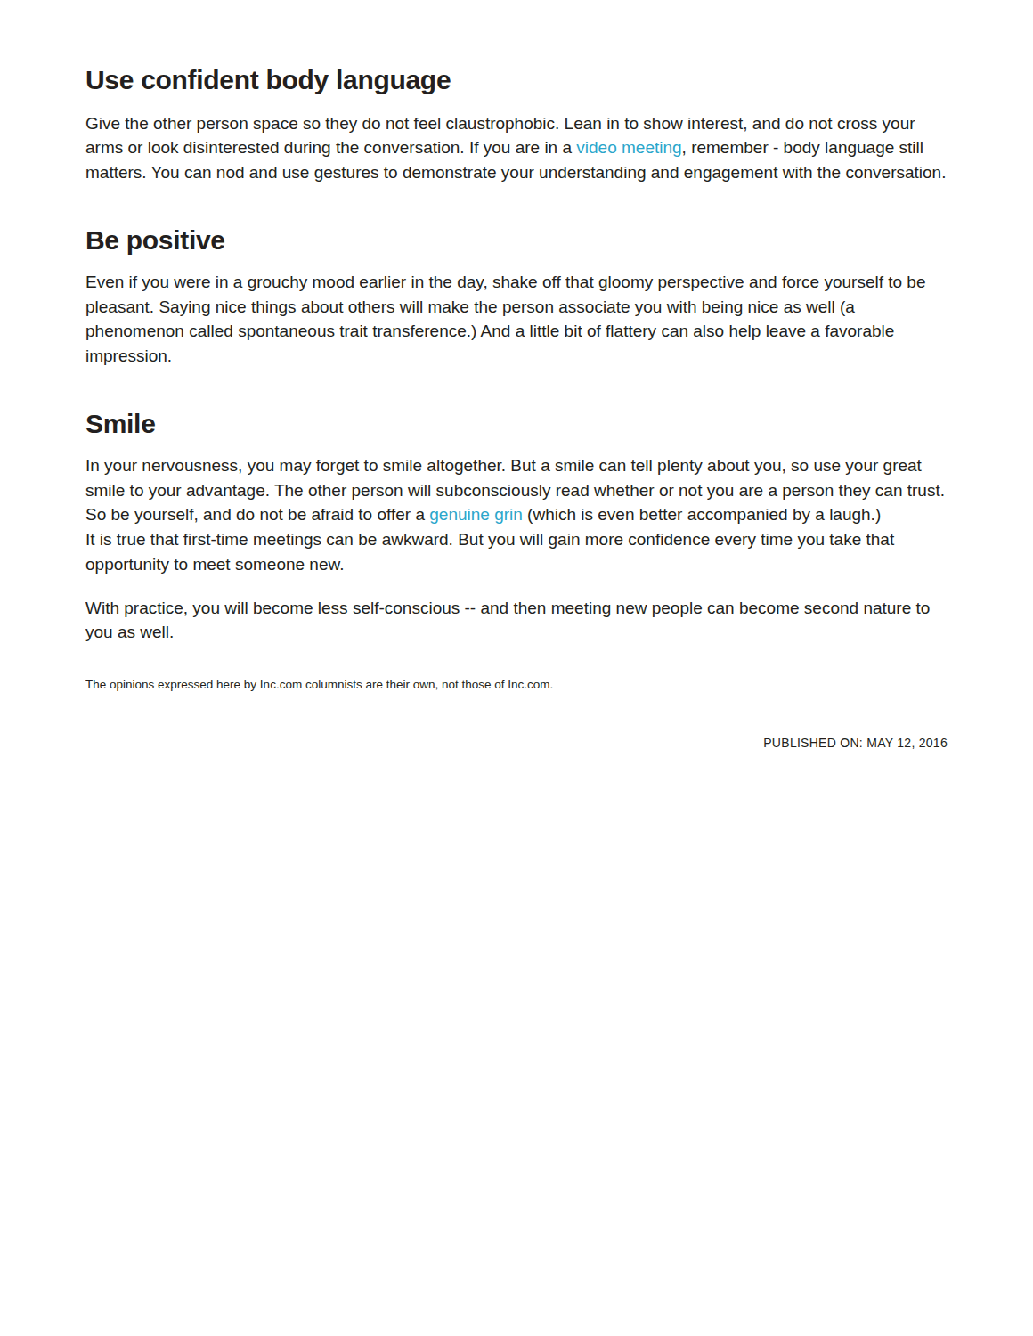Use confident body language
Give the other person space so they do not feel claustrophobic. Lean in to show interest, and do not cross your arms or look disinterested during the conversation. If you are in a video meeting, remember - body language still matters. You can nod and use gestures to demonstrate your understanding and engagement with the conversation.
Be positive
Even if you were in a grouchy mood earlier in the day, shake off that gloomy perspective and force yourself to be pleasant. Saying nice things about others will make the person associate you with being nice as well (a phenomenon called spontaneous trait transference.) And a little bit of flattery can also help leave a favorable impression.
Smile
In your nervousness, you may forget to smile altogether. But a smile can tell plenty about you, so use your great smile to your advantage. The other person will subconsciously read whether or not you are a person they can trust. So be yourself, and do not be afraid to offer a genuine grin (which is even better accompanied by a laugh.)
It is true that first-time meetings can be awkward. But you will gain more confidence every time you take that opportunity to meet someone new.
With practice, you will become less self-conscious -- and then meeting new people can become second nature to you as well.
The opinions expressed here by Inc.com columnists are their own, not those of Inc.com.
PUBLISHED ON: MAY 12, 2016